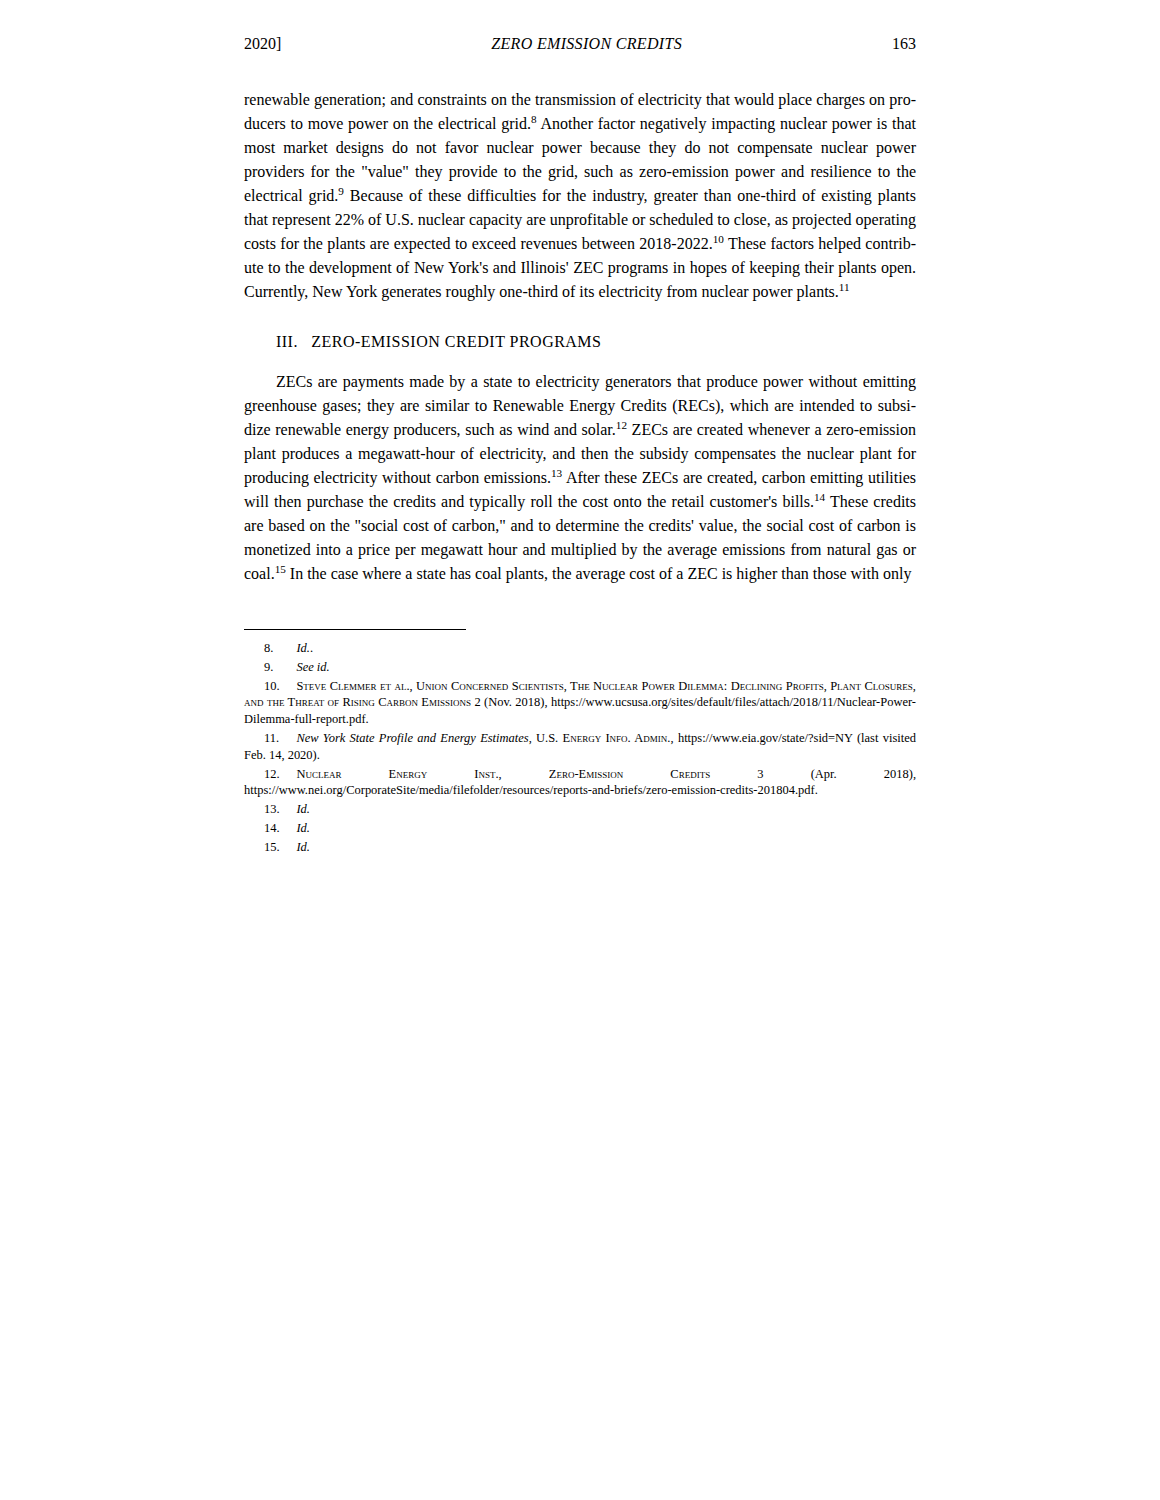2020] Zero Emission Credits 163
renewable generation; and constraints on the transmission of electricity that would place charges on producers to move power on the electrical grid.8 Another factor negatively impacting nuclear power is that most market designs do not favor nuclear power because they do not compensate nuclear power providers for the "value" they provide to the grid, such as zero-emission power and resilience to the electrical grid.9 Because of these difficulties for the industry, greater than one-third of existing plants that represent 22% of U.S. nuclear capacity are unprofitable or scheduled to close, as projected operating costs for the plants are expected to exceed revenues between 2018-2022.10 These factors helped contribute to the development of New York's and Illinois' ZEC programs in hopes of keeping their plants open. Currently, New York generates roughly one-third of its electricity from nuclear power plants.11
III. Zero-Emission Credit Programs
ZECs are payments made by a state to electricity generators that produce power without emitting greenhouse gases; they are similar to Renewable Energy Credits (RECs), which are intended to subsidize renewable energy producers, such as wind and solar.12 ZECs are created whenever a zero-emission plant produces a megawatt-hour of electricity, and then the subsidy compensates the nuclear plant for producing electricity without carbon emissions.13 After these ZECs are created, carbon emitting utilities will then purchase the credits and typically roll the cost onto the retail customer's bills.14 These credits are based on the "social cost of carbon," and to determine the credits' value, the social cost of carbon is monetized into a price per megawatt hour and multiplied by the average emissions from natural gas or coal.15 In the case where a state has coal plants, the average cost of a ZEC is higher than those with only
8. Id..
9. See id.
10. Steve Clemmer et al., Union Concerned Scientists, The Nuclear Power Dilemma: Declining Profits, Plant Closures, and the Threat of Rising Carbon Emissions 2 (Nov. 2018), https://www.ucsusa.org/sites/default/files/attach/2018/11/Nuclear-Power-Dilemma-full-report.pdf.
11. New York State Profile and Energy Estimates, U.S. Energy Info. Admin., https://www.eia.gov/state/?sid=NY (last visited Feb. 14, 2020).
12. Nuclear Energy Inst., Zero-Emission Credits 3 (Apr. 2018), https://www.nei.org/CorporateSite/media/filefolder/resources/reports-and-briefs/zero-emission-credits-201804.pdf.
13. Id.
14. Id.
15. Id.